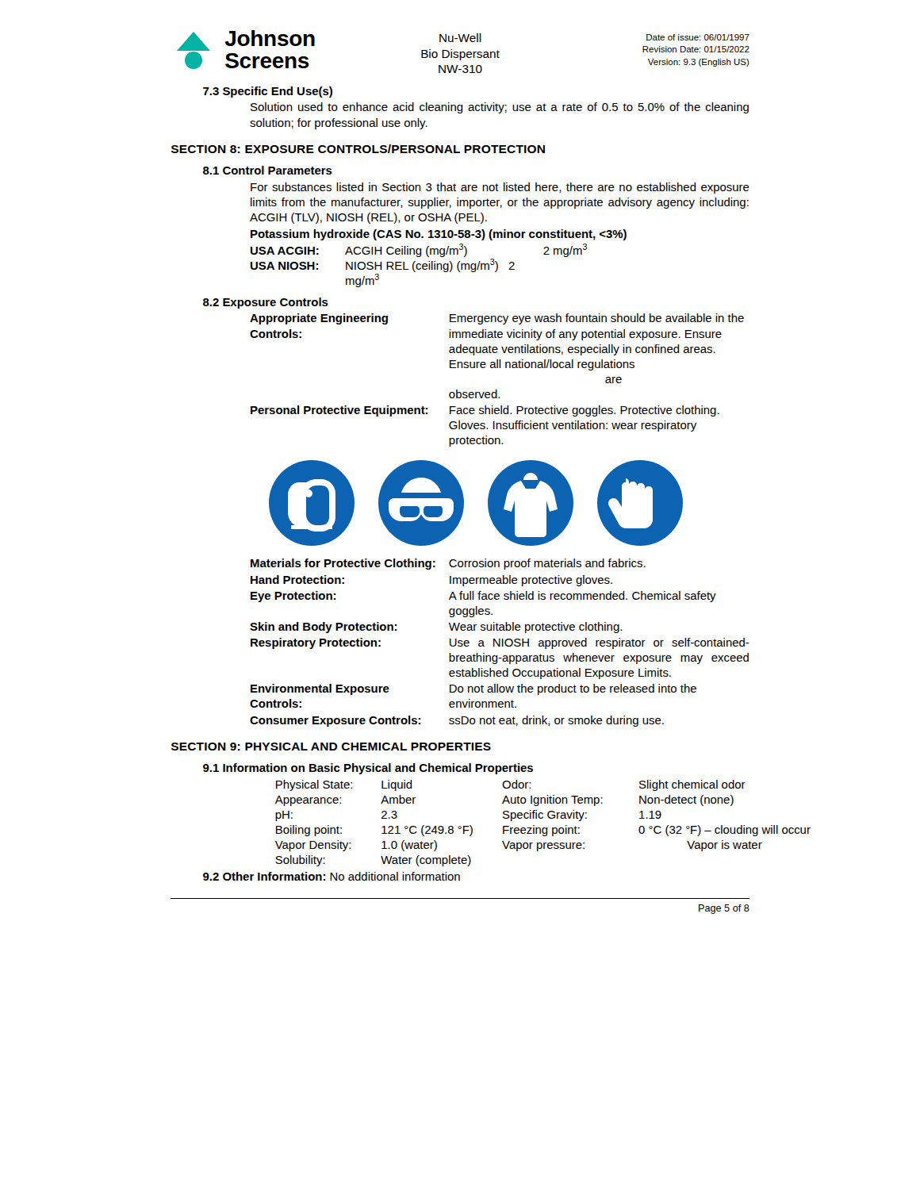Johnson
Screens
Nu-Well
Bio Dispersant
NW-310
Date of issue: 06/01/1997
Revision Date: 01/15/2022
Version: 9.3 (English US)
7.3 Specific End Use(s)
Solution used to enhance acid cleaning activity; use at a rate of 0.5 to 5.0% of the cleaning solution; for professional use only.
SECTION 8: EXPOSURE CONTROLS/PERSONAL PROTECTION
8.1 Control Parameters
For substances listed in Section 3 that are not listed here, there are no established exposure limits from the manufacturer, supplier, importer, or the appropriate advisory agency including: ACGIH (TLV), NIOSH (REL), or OSHA (PEL).
Potassium hydroxide (CAS No. 1310-58-3) (minor constituent, <3%)
USA ACGIH:
ACGIH Ceiling (mg/m3)
2 mg/m3
USA NIOSH:
NIOSH REL (ceiling) (mg/m3) 2 mg/m3
8.2 Exposure Controls
Appropriate Engineering Controls:
Emergency eye wash fountain should be available in the immediate vicinity of any potential exposure. Ensure adequate ventilations, especially in confined areas. Ensure all national/local regulations are observed.
Personal Protective Equipment:
Face shield. Protective goggles. Protective clothing. Gloves. Insufficient ventilation: wear respiratory protection.
Materials for Protective Clothing:
Corrosion proof materials and fabrics.
Hand Protection:
Impermeable protective gloves.
Eye Protection:
A full face shield is recommended. Chemical safety goggles.
Skin and Body Protection:
Wear suitable protective clothing.
Respiratory Protection:
Use a NIOSH approved respirator or self-contained-breathing-apparatus whenever exposure may exceed established Occupational Exposure Limits.
Environmental Exposure Controls:
Do not allow the product to be released into the environment.
Consumer Exposure Controls:
ssDo not eat, drink, or smoke during use.
SECTION 9: PHYSICAL AND CHEMICAL PROPERTIES
9.1 Information on Basic Physical and Chemical Properties
Physical State:
Liquid
Odor:
Slight chemical odor
Appearance:
Amber
Auto Ignition Temp:
Non-detect (none)
pH:
2.3
Specific Gravity:
1.19
Boiling point:
121 °C (249.8 °F)
Freezing point:
0 °C (32 °F) – clouding will occur
Vapor Density:
1.0 (water)
Vapor pressure:
Vapor is water
Solubility:
Water (complete)
9.2 Other Information: No additional information
Page 5 of 8